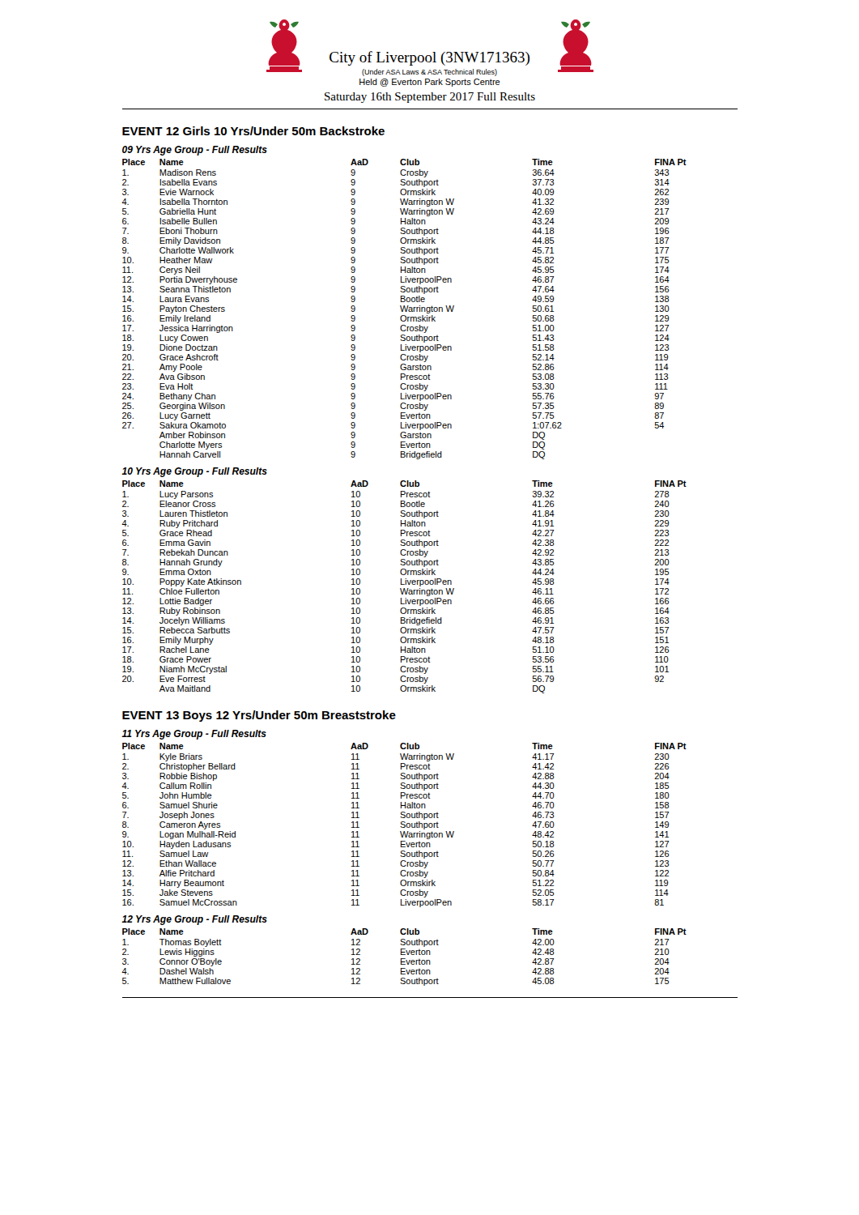City of Liverpool (3NW171363)
(Under ASA Laws & ASA Technical Rules)
Held @ Everton Park Sports Centre
Saturday 16th September 2017 Full Results
EVENT 12 Girls 10 Yrs/Under 50m Backstroke
09 Yrs Age Group - Full Results
| Place | Name | AaD | Club | Time | FINA Pt |
| --- | --- | --- | --- | --- | --- |
| 1. | Madison Rens | 9 | Crosby | 36.64 | 343 |
| 2. | Isabella Evans | 9 | Southport | 37.73 | 314 |
| 3. | Evie Warnock | 9 | Ormskirk | 40.09 | 262 |
| 4. | Isabella Thornton | 9 | Warrington W | 41.32 | 239 |
| 5. | Gabriella Hunt | 9 | Warrington W | 42.69 | 217 |
| 6. | Isabelle Bullen | 9 | Halton | 43.24 | 209 |
| 7. | Eboni Thoburn | 9 | Southport | 44.18 | 196 |
| 8. | Emily Davidson | 9 | Ormskirk | 44.85 | 187 |
| 9. | Charlotte Wallwork | 9 | Southport | 45.71 | 177 |
| 10. | Heather Maw | 9 | Southport | 45.82 | 175 |
| 11. | Cerys Neil | 9 | Halton | 45.95 | 174 |
| 12. | Portia Dwerryhouse | 9 | LiverpoolPen | 46.87 | 164 |
| 13. | Seanna Thistleton | 9 | Southport | 47.64 | 156 |
| 14. | Laura Evans | 9 | Bootle | 49.59 | 138 |
| 15. | Payton Chesters | 9 | Warrington W | 50.61 | 130 |
| 16. | Emily Ireland | 9 | Ormskirk | 50.68 | 129 |
| 17. | Jessica Harrington | 9 | Crosby | 51.00 | 127 |
| 18. | Lucy Cowen | 9 | Southport | 51.43 | 124 |
| 19. | Dione Doctzan | 9 | LiverpoolPen | 51.58 | 123 |
| 20. | Grace Ashcroft | 9 | Crosby | 52.14 | 119 |
| 21. | Amy Poole | 9 | Garston | 52.86 | 114 |
| 22. | Ava Gibson | 9 | Prescot | 53.08 | 113 |
| 23. | Eva Holt | 9 | Crosby | 53.30 | 111 |
| 24. | Bethany Chan | 9 | LiverpoolPen | 55.76 | 97 |
| 25. | Georgina Wilson | 9 | Crosby | 57.35 | 89 |
| 26. | Lucy Garnett | 9 | Everton | 57.75 | 87 |
| 27. | Sakura Okamoto | 9 | LiverpoolPen | 1:07.62 | 54 |
| | Amber Robinson | 9 | Garston | DQ | |
| | Charlotte Myers | 9 | Everton | DQ | |
| | Hannah Carvell | 9 | Bridgefield | DQ | |
10 Yrs Age Group - Full Results
| Place | Name | AaD | Club | Time | FINA Pt |
| --- | --- | --- | --- | --- | --- |
| 1. | Lucy Parsons | 10 | Prescot | 39.32 | 278 |
| 2. | Eleanor Cross | 10 | Bootle | 41.26 | 240 |
| 3. | Lauren Thistleton | 10 | Southport | 41.84 | 230 |
| 4. | Ruby Pritchard | 10 | Halton | 41.91 | 229 |
| 5. | Grace Rhead | 10 | Prescot | 42.27 | 223 |
| 6. | Emma Gavin | 10 | Southport | 42.38 | 222 |
| 7. | Rebekah Duncan | 10 | Crosby | 42.92 | 213 |
| 8. | Hannah Grundy | 10 | Southport | 43.85 | 200 |
| 9. | Emma Oxton | 10 | Ormskirk | 44.24 | 195 |
| 10. | Poppy Kate Atkinson | 10 | LiverpoolPen | 45.98 | 174 |
| 11. | Chloe Fullerton | 10 | Warrington W | 46.11 | 172 |
| 12. | Lottie Badger | 10 | LiverpoolPen | 46.66 | 166 |
| 13. | Ruby Robinson | 10 | Ormskirk | 46.85 | 164 |
| 14. | Jocelyn Williams | 10 | Bridgefield | 46.91 | 163 |
| 15. | Rebecca Sarbutts | 10 | Ormskirk | 47.57 | 157 |
| 16. | Emily Murphy | 10 | Ormskirk | 48.18 | 151 |
| 17. | Rachel Lane | 10 | Halton | 51.10 | 126 |
| 18. | Grace Power | 10 | Prescot | 53.56 | 110 |
| 19. | Niamh McCrystal | 10 | Crosby | 55.11 | 101 |
| 20. | Eve Forrest | 10 | Crosby | 56.79 | 92 |
| | Ava Maitland | 10 | Ormskirk | DQ | |
EVENT 13 Boys 12 Yrs/Under 50m Breaststroke
11 Yrs Age Group - Full Results
| Place | Name | AaD | Club | Time | FINA Pt |
| --- | --- | --- | --- | --- | --- |
| 1. | Kyle Briars | 11 | Warrington W | 41.17 | 230 |
| 2. | Christopher Bellard | 11 | Prescot | 41.42 | 226 |
| 3. | Robbie Bishop | 11 | Southport | 42.88 | 204 |
| 4. | Callum Rollin | 11 | Southport | 44.30 | 185 |
| 5. | John Humble | 11 | Prescot | 44.70 | 180 |
| 6. | Samuel Shurie | 11 | Halton | 46.70 | 158 |
| 7. | Joseph Jones | 11 | Southport | 46.73 | 157 |
| 8. | Cameron Ayres | 11 | Southport | 47.60 | 149 |
| 9. | Logan Mulhall-Reid | 11 | Warrington W | 48.42 | 141 |
| 10. | Hayden Ladusans | 11 | Everton | 50.18 | 127 |
| 11. | Samuel Law | 11 | Southport | 50.26 | 126 |
| 12. | Ethan Wallace | 11 | Crosby | 50.77 | 123 |
| 13. | Alfie Pritchard | 11 | Crosby | 50.84 | 122 |
| 14. | Harry Beaumont | 11 | Ormskirk | 51.22 | 119 |
| 15. | Jake Stevens | 11 | Crosby | 52.05 | 114 |
| 16. | Samuel McCrossan | 11 | LiverpoolPen | 58.17 | 81 |
12 Yrs Age Group - Full Results
| Place | Name | AaD | Club | Time | FINA Pt |
| --- | --- | --- | --- | --- | --- |
| 1. | Thomas Boylett | 12 | Southport | 42.00 | 217 |
| 2. | Lewis Higgins | 12 | Everton | 42.48 | 210 |
| 3. | Connor O'Boyle | 12 | Everton | 42.87 | 204 |
| 4. | Dashel Walsh | 12 | Everton | 42.88 | 204 |
| 5. | Matthew Fullalove | 12 | Southport | 45.08 | 175 |